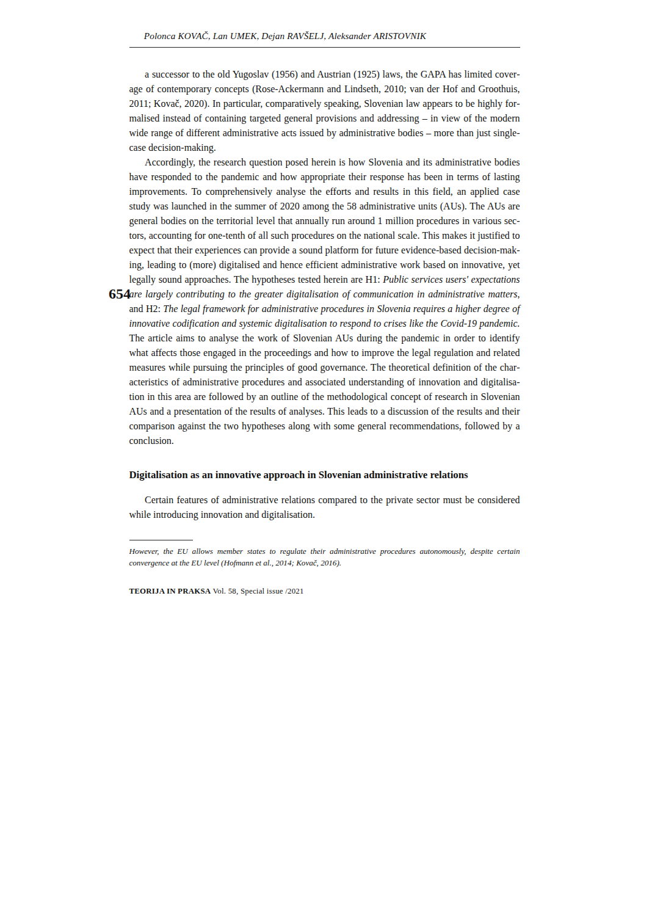Polonca KOVAČ, Lan UMEK, Dejan RAVŠELJ, Aleksander ARISTOVNIK
654
a successor to the old Yugoslav (1956) and Austrian (1925) laws, the GAPA has limited coverage of contemporary concepts (Rose-Ackermann and Lindseth, 2010; van der Hof and Groothuis, 2011; Kovač, 2020). In particular, comparatively speaking, Slovenian law appears to be highly formalised instead of containing targeted general provisions and addressing – in view of the modern wide range of different administrative acts issued by administrative bodies – more than just single-case decision-making.
Accordingly, the research question posed herein is how Slovenia and its administrative bodies have responded to the pandemic and how appropriate their response has been in terms of lasting improvements. To comprehensively analyse the efforts and results in this field, an applied case study was launched in the summer of 2020 among the 58 administrative units (AUs). The AUs are general bodies on the territorial level that annually run around 1 million procedures in various sectors, accounting for one-tenth of all such procedures on the national scale. This makes it justified to expect that their experiences can provide a sound platform for future evidence-based decision-making, leading to (more) digitalised and hence efficient administrative work based on innovative, yet legally sound approaches. The hypotheses tested herein are H1: Public services users' expectations are largely contributing to the greater digitalisation of communication in administrative matters, and H2: The legal framework for administrative procedures in Slovenia requires a higher degree of innovative codification and systemic digitalisation to respond to crises like the Covid-19 pandemic. The article aims to analyse the work of Slovenian AUs during the pandemic in order to identify what affects those engaged in the proceedings and how to improve the legal regulation and related measures while pursuing the principles of good governance. The theoretical definition of the characteristics of administrative procedures and associated understanding of innovation and digitalisation in this area are followed by an outline of the methodological concept of research in Slovenian AUs and a presentation of the results of analyses. This leads to a discussion of the results and their comparison against the two hypotheses along with some general recommendations, followed by a conclusion.
Digitalisation as an innovative approach in Slovenian administrative relations
Certain features of administrative relations compared to the private sector must be considered while introducing innovation and digitalisation.
However, the EU allows member states to regulate their administrative procedures autonomously, despite certain convergence at the EU level (Hofmann et al., 2014; Kovač, 2016).
TEORIJA IN PRAKSA Vol. 58, Special issue /2021